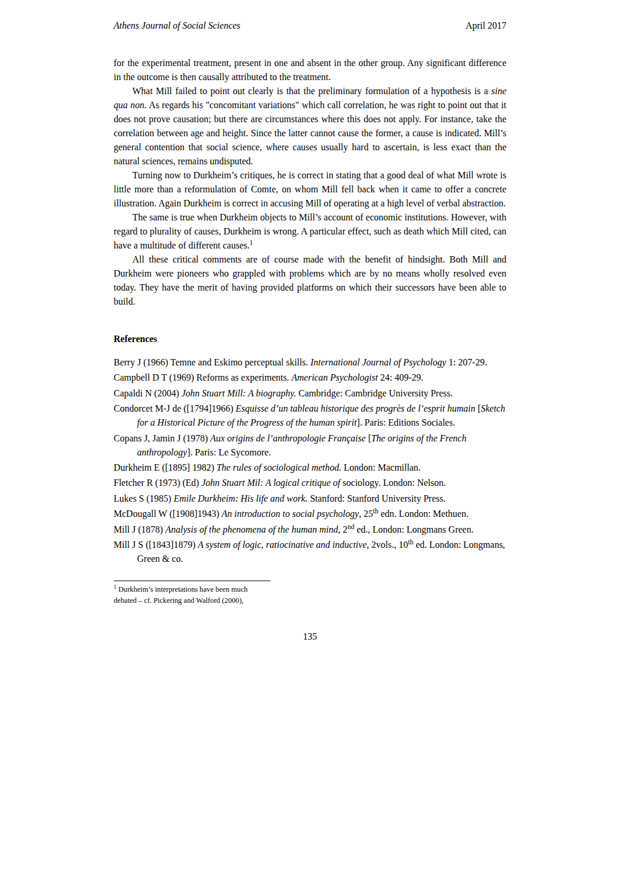Athens Journal of Social Sciences April 2017
for the experimental treatment, present in one and absent in the other group. Any significant difference in the outcome is then causally attributed to the treatment.
What Mill failed to point out clearly is that the preliminary formulation of a hypothesis is a sine qua non. As regards his "concomitant variations" which call correlation, he was right to point out that it does not prove causation; but there are circumstances where this does not apply. For instance, take the correlation between age and height. Since the latter cannot cause the former, a cause is indicated. Mill’s general contention that social science, where causes usually hard to ascertain, is less exact than the natural sciences, remains undisputed.
Turning now to Durkheim’s critiques, he is correct in stating that a good deal of what Mill wrote is little more than a reformulation of Comte, on whom Mill fell back when it came to offer a concrete illustration. Again Durkheim is correct in accusing Mill of operating at a high level of verbal abstraction.
The same is true when Durkheim objects to Mill’s account of economic institutions. However, with regard to plurality of causes, Durkheim is wrong. A particular effect, such as death which Mill cited, can have a multitude of different causes.1
All these critical comments are of course made with the benefit of hindsight. Both Mill and Durkheim were pioneers who grappled with problems which are by no means wholly resolved even today. They have the merit of having provided platforms on which their successors have been able to build.
References
Berry J (1966) Temne and Eskimo perceptual skills. International Journal of Psychology 1: 207-29.
Campbell D T (1969) Reforms as experiments. American Psychologist 24: 409-29.
Capaldi N (2004) John Stuart Mill: A biography. Cambridge: Cambridge University Press.
Condorcet M-J de ([1794]1966) Esquisse d’un tableau historique des progrès de l’esprit humain [Sketch for a Historical Picture of the Progress of the human spirit]. Paris: Editions Sociales.
Copans J, Jamin J (1978) Aux origins de l’anthropologie Française [The origins of the French anthropology]. Paris: Le Sycomore.
Durkheim E ([1895] 1982) The rules of sociological method. London: Macmillan.
Fletcher R (1973) (Ed) John Stuart Mil: A logical critique of sociology. London: Nelson.
Lukes S (1985) Emile Durkheim: His life and work. Stanford: Stanford University Press.
McDougall W ([1908]1943) An introduction to social psychology, 25th edn. London: Methuen.
Mill J (1878) Analysis of the phenomena of the human mind, 2nd ed., London: Longmans Green.
Mill J S ([1843]1879) A system of logic, ratiocinative and inductive, 2vols., 10th ed. London: Longmans, Green & co.
1 Durkheim’s interpretations have been much debated – cf. Pickering and Walford (2000),
135